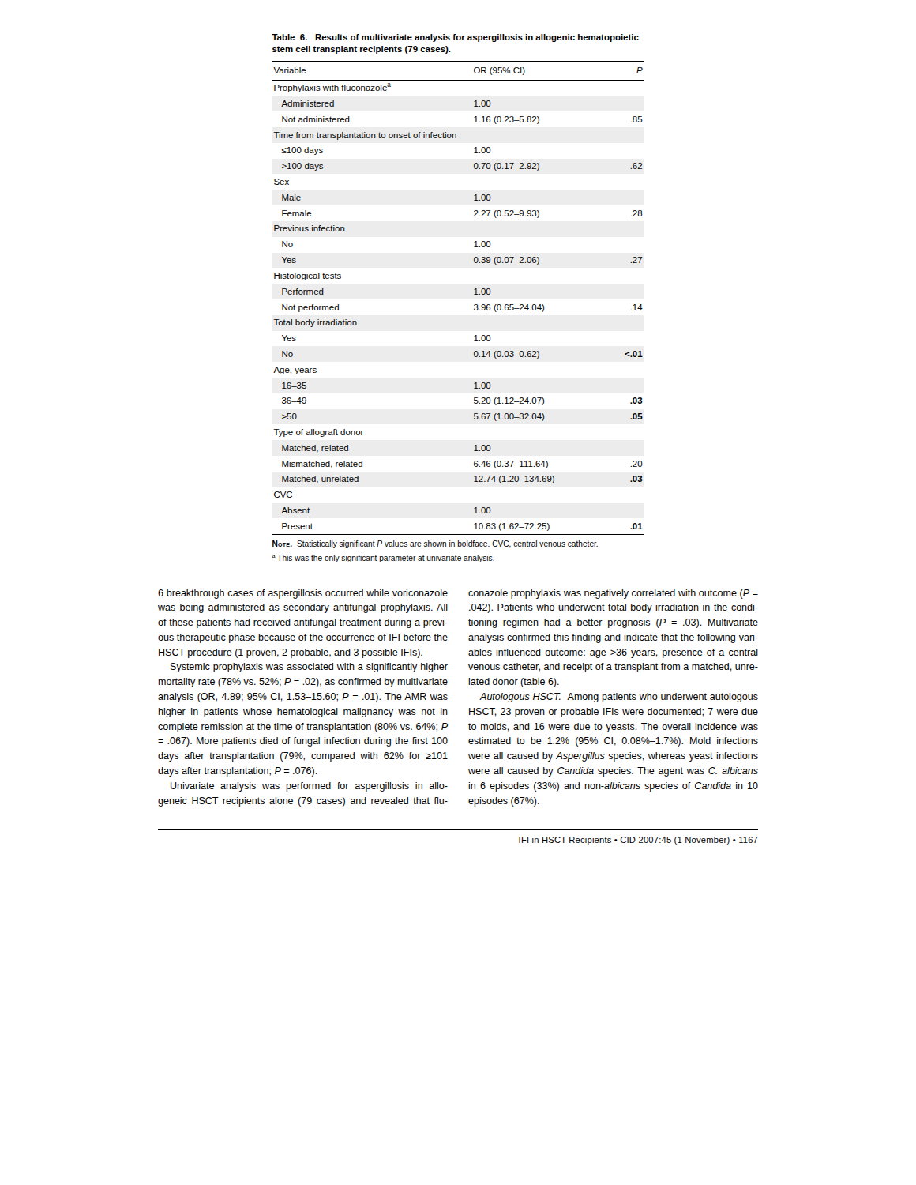Table 6. Results of multivariate analysis for aspergillosis in allogenic hematopoietic stem cell transplant recipients (79 cases).
| Variable | OR (95% CI) | P |
| --- | --- | --- |
| Prophylaxis with fluconazole a | | |
| Administered | 1.00 | |
| Not administered | 1.16 (0.23–5.82) | .85 |
| Time from transplantation to onset of infection | | |
| ≤100 days | 1.00 | |
| >100 days | 0.70 (0.17–2.92) | .62 |
| Sex | | |
| Male | 1.00 | |
| Female | 2.27 (0.52–9.93) | .28 |
| Previous infection | | |
| No | 1.00 | |
| Yes | 0.39 (0.07–2.06) | .27 |
| Histological tests | | |
| Performed | 1.00 | |
| Not performed | 3.96 (0.65–24.04) | .14 |
| Total body irradiation | | |
| Yes | 1.00 | |
| No | 0.14 (0.03–0.62) | <.01 |
| Age, years | | |
| 16–35 | 1.00 | |
| 36–49 | 5.20 (1.12–24.07) | .03 |
| >50 | 5.67 (1.00–32.04) | .05 |
| Type of allograft donor | | |
| Matched, related | 1.00 | |
| Mismatched, related | 6.46 (0.37–111.64) | .20 |
| Matched, unrelated | 12.74 (1.20–134.69) | .03 |
| CVC | | |
| Absent | 1.00 | |
| Present | 10.83 (1.62–72.25) | .01 |
Note. Statistically significant P values are shown in boldface. CVC, central venous catheter.
a This was the only significant parameter at univariate analysis.
6 breakthrough cases of aspergillosis occurred while voriconazole was being administered as secondary antifungal prophylaxis. All of these patients had received antifungal treatment during a previous therapeutic phase because of the occurrence of IFI before the HSCT procedure (1 proven, 2 probable, and 3 possible IFIs).
Systemic prophylaxis was associated with a significantly higher mortality rate (78% vs. 52%; P = .02), as confirmed by multivariate analysis (OR, 4.89; 95% CI, 1.53–15.60; P = .01). The AMR was higher in patients whose hematological malignancy was not in complete remission at the time of transplantation (80% vs. 64%; P = .067). More patients died of fungal infection during the first 100 days after transplantation (79%, compared with 62% for ≥101 days after transplantation; P = .076).
Univariate analysis was performed for aspergillosis in allogeneic HSCT recipients alone (79 cases) and revealed that fluconazole prophylaxis was negatively correlated with outcome (P = .042). Patients who underwent total body irradiation in the conditioning regimen had a better prognosis (P = .03). Multivariate analysis confirmed this finding and indicate that the following variables influenced outcome: age >36 years, presence of a central venous catheter, and receipt of a transplant from a matched, unrelated donor (table 6).
Autologous HSCT. Among patients who underwent autologous HSCT, 23 proven or probable IFIs were documented; 7 were due to molds, and 16 were due to yeasts. The overall incidence was estimated to be 1.2% (95% CI, 0.08%–1.7%). Mold infections were all caused by Aspergillus species, whereas yeast infections were all caused by Candida species. The agent was C. albicans in 6 episodes (33%) and non-albicans species of Candida in 10 episodes (67%).
IFI in HSCT Recipients • CID 2007:45 (1 November) • 1167